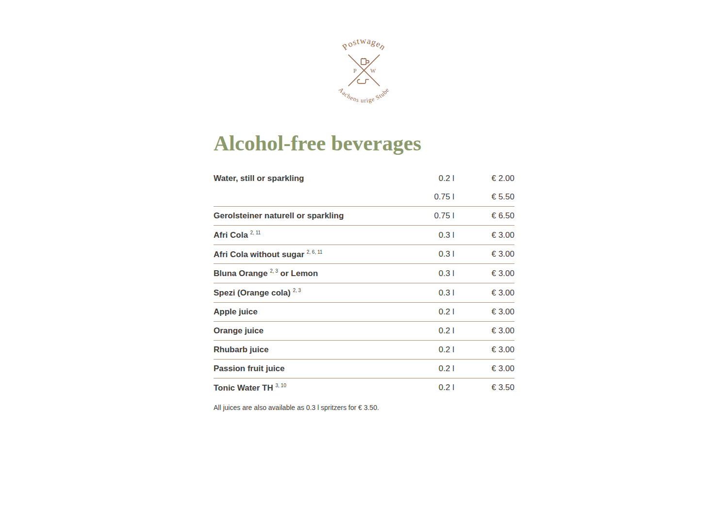Postwagen Aachens urige Stube P W
Alcohol-free beverages
| Water, still or sparkling | 0.2 l | € 2.00 |
| | 0.75 l | € 5.50 |
| Gerolsteiner naturell or sparkling | 0.75 l | € 6.50 |
| Afri Cola 2, 11 | 0.3 l | € 3.00 |
| Afri Cola without sugar 2, 6, 11 | 0.3 l | € 3.00 |
| Bluna Orange 2, 3 or Lemon | 0.3 l | € 3.00 |
| Spezi (Orange cola) 2, 3 | 0.3 l | € 3.00 |
| Apple juice | 0.2 l | € 3.00 |
| Orange juice | 0.2 l | € 3.00 |
| Rhubarb juice | 0.2 l | € 3.00 |
| Passion fruit juice | 0.2 l | € 3.00 |
| Tonic Water TH 3, 10 | 0.2 l | € 3.50 |
All juices are also available as 0.3 l spritzers for € 3.50.